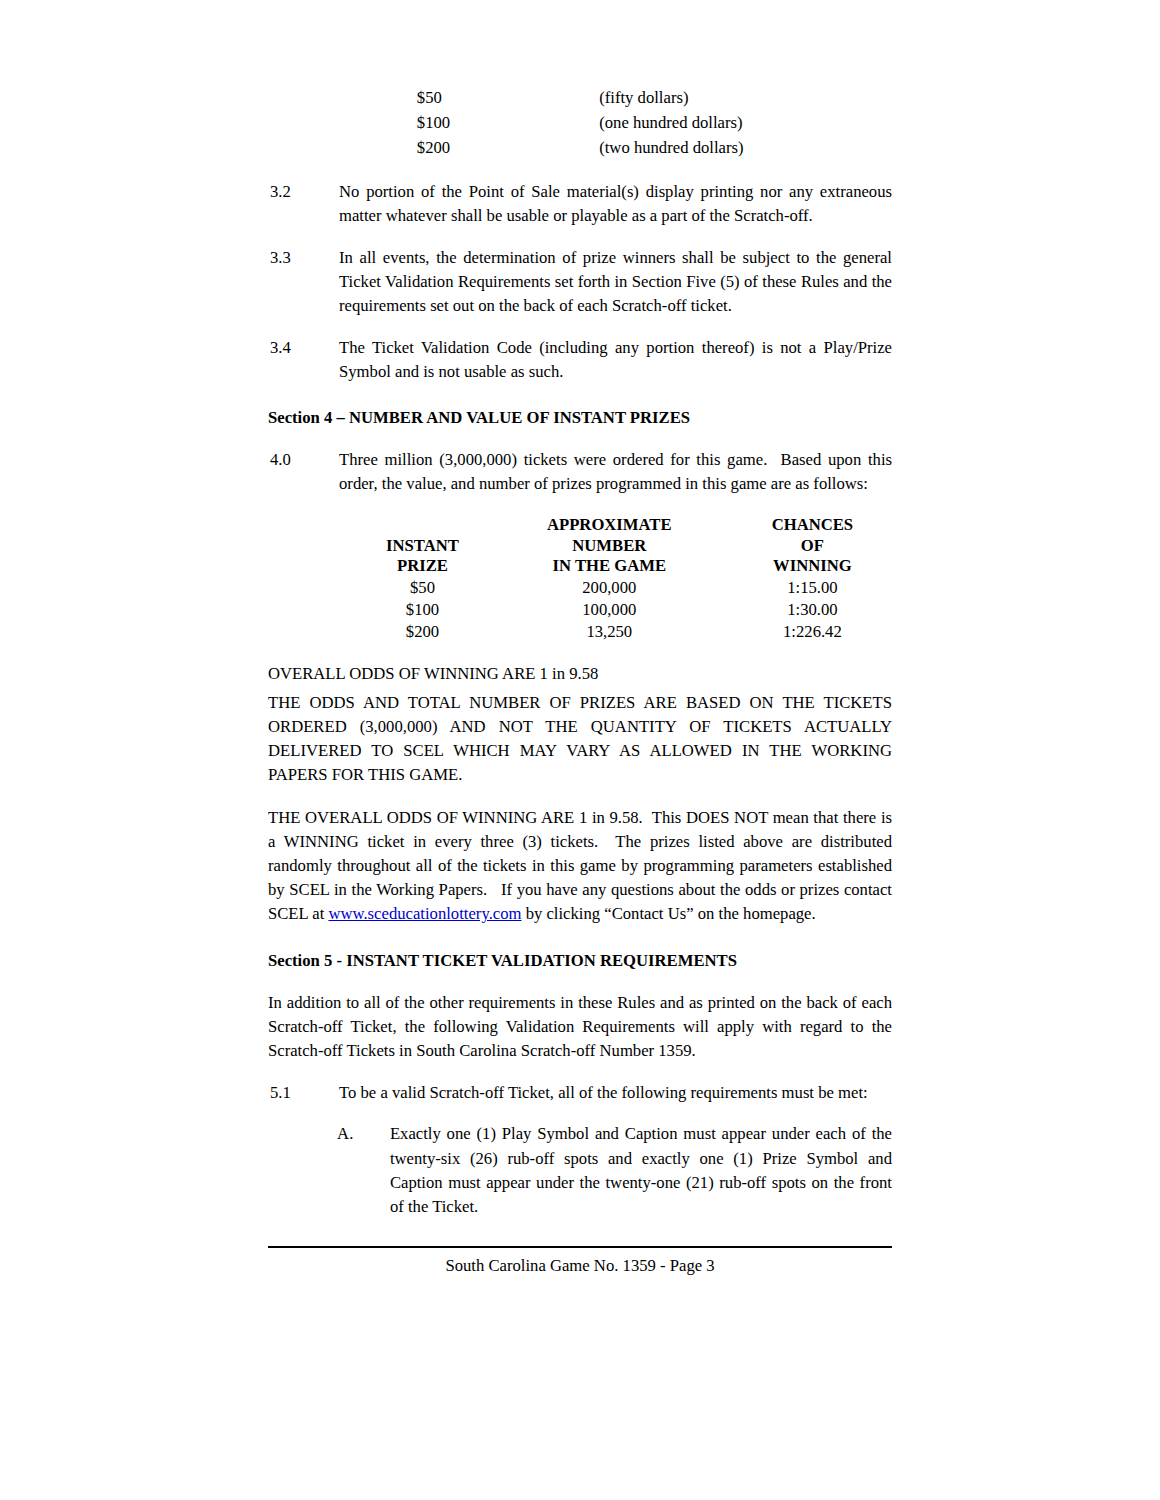| $50 | (fifty dollars) |
| $100 | (one hundred dollars) |
| $200 | (two hundred dollars) |
3.2
No portion of the Point of Sale material(s) display printing nor any extraneous matter whatever shall be usable or playable as a part of the Scratch-off.
3.3
In all events, the determination of prize winners shall be subject to the general Ticket Validation Requirements set forth in Section Five (5) of these Rules and the requirements set out on the back of each Scratch-off ticket.
3.4
The Ticket Validation Code (including any portion thereof) is not a Play/Prize Symbol and is not usable as such.
Section 4 – NUMBER AND VALUE OF INSTANT PRIZES
4.0
Three million (3,000,000) tickets were ordered for this game. Based upon this order, the value, and number of prizes programmed in this game are as follows:
| INSTANT PRIZE | APPROXIMATE NUMBER IN THE GAME | CHANCES OF WINNING |
| --- | --- | --- |
| $50 | 200,000 | 1:15.00 |
| $100 | 100,000 | 1:30.00 |
| $200 | 13,250 | 1:226.42 |
OVERALL ODDS OF WINNING ARE 1 in 9.58
THE ODDS AND TOTAL NUMBER OF PRIZES ARE BASED ON THE TICKETS ORDERED (3,000,000) AND NOT THE QUANTITY OF TICKETS ACTUALLY DELIVERED TO SCEL WHICH MAY VARY AS ALLOWED IN THE WORKING PAPERS FOR THIS GAME.
THE OVERALL ODDS OF WINNING ARE 1 in 9.58. This DOES NOT mean that there is a WINNING ticket in every three (3) tickets. The prizes listed above are distributed randomly throughout all of the tickets in this game by programming parameters established by SCEL in the Working Papers. If you have any questions about the odds or prizes contact SCEL at www.sceducationlottery.com by clicking “Contact Us” on the homepage.
Section 5 - INSTANT TICKET VALIDATION REQUIREMENTS
In addition to all of the other requirements in these Rules and as printed on the back of each Scratch-off Ticket, the following Validation Requirements will apply with regard to the Scratch-off Tickets in South Carolina Scratch-off Number 1359.
5.1
To be a valid Scratch-off Ticket, all of the following requirements must be met:
A.
Exactly one (1) Play Symbol and Caption must appear under each of the twenty-six (26) rub-off spots and exactly one (1) Prize Symbol and Caption must appear under the twenty-one (21) rub-off spots on the front of the Ticket.
South Carolina Game No. 1359 - Page 3